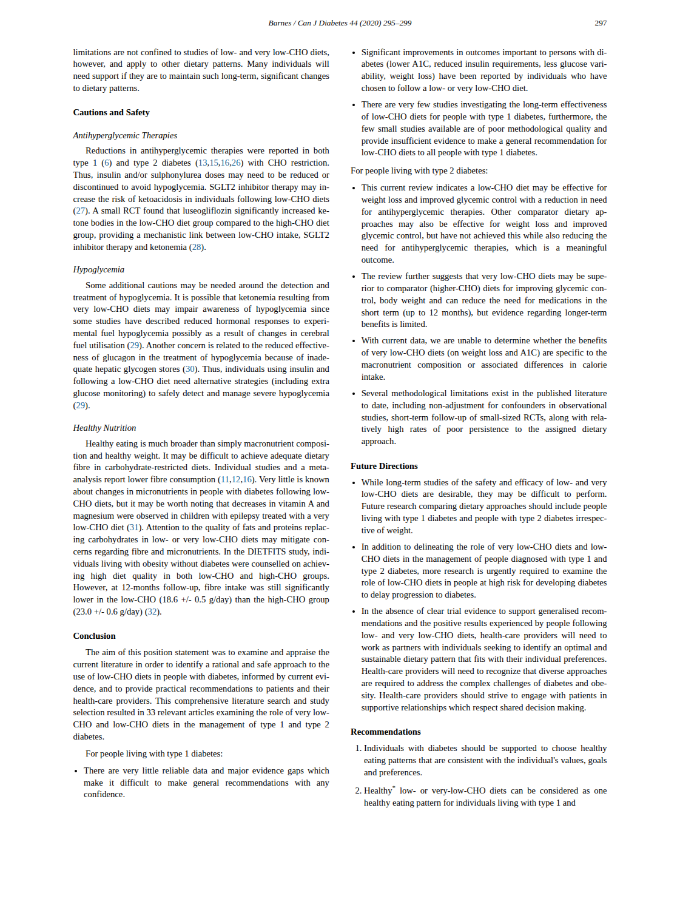Barnes / Can J Diabetes 44 (2020) 295–299 297
limitations are not confined to studies of low- and very low-CHO diets, however, and apply to other dietary patterns. Many individuals will need support if they are to maintain such long-term, significant changes to dietary patterns.
Cautions and Safety
Antihyperglycemic Therapies
Reductions in antihyperglycemic therapies were reported in both type 1 (6) and type 2 diabetes (13,15,16,26) with CHO restriction. Thus, insulin and/or sulphonylurea doses may need to be reduced or discontinued to avoid hypoglycemia. SGLT2 inhibitor therapy may increase the risk of ketoacidosis in individuals following low-CHO diets (27). A small RCT found that luseogliflozin significantly increased ketone bodies in the low-CHO diet group compared to the high-CHO diet group, providing a mechanistic link between low-CHO intake, SGLT2 inhibitor therapy and ketonemia (28).
Hypoglycemia
Some additional cautions may be needed around the detection and treatment of hypoglycemia. It is possible that ketonemia resulting from very low-CHO diets may impair awareness of hypoglycemia since some studies have described reduced hormonal responses to experimental fuel hypoglycemia possibly as a result of changes in cerebral fuel utilisation (29). Another concern is related to the reduced effectiveness of glucagon in the treatment of hypoglycemia because of inadequate hepatic glycogen stores (30). Thus, individuals using insulin and following a low-CHO diet need alternative strategies (including extra glucose monitoring) to safely detect and manage severe hypoglycemia (29).
Healthy Nutrition
Healthy eating is much broader than simply macronutrient composition and healthy weight. It may be difficult to achieve adequate dietary fibre in carbohydrate-restricted diets. Individual studies and a meta-analysis report lower fibre consumption (11,12,16). Very little is known about changes in micronutrients in people with diabetes following low-CHO diets, but it may be worth noting that decreases in vitamin A and magnesium were observed in children with epilepsy treated with a very low-CHO diet (31). Attention to the quality of fats and proteins replacing carbohydrates in low- or very low-CHO diets may mitigate concerns regarding fibre and micronutrients. In the DIETFITS study, individuals living with obesity without diabetes were counselled on achieving high diet quality in both low-CHO and high-CHO groups. However, at 12-months follow-up, fibre intake was still significantly lower in the low-CHO (18.6 +/- 0.5 g/day) than the high-CHO group (23.0 +/- 0.6 g/day) (32).
Conclusion
The aim of this position statement was to examine and appraise the current literature in order to identify a rational and safe approach to the use of low-CHO diets in people with diabetes, informed by current evidence, and to provide practical recommendations to patients and their health-care providers. This comprehensive literature search and study selection resulted in 33 relevant articles examining the role of very low-CHO and low-CHO diets in the management of type 1 and type 2 diabetes.
For people living with type 1 diabetes:
There are very little reliable data and major evidence gaps which make it difficult to make general recommendations with any confidence.
Significant improvements in outcomes important to persons with diabetes (lower A1C, reduced insulin requirements, less glucose variability, weight loss) have been reported by individuals who have chosen to follow a low- or very low-CHO diet.
There are very few studies investigating the long-term effectiveness of low-CHO diets for people with type 1 diabetes, furthermore, the few small studies available are of poor methodological quality and provide insufficient evidence to make a general recommendation for low-CHO diets to all people with type 1 diabetes.
For people living with type 2 diabetes:
This current review indicates a low-CHO diet may be effective for weight loss and improved glycemic control with a reduction in need for antihyperglycemic therapies. Other comparator dietary approaches may also be effective for weight loss and improved glycemic control, but have not achieved this while also reducing the need for antihyperglycemic therapies, which is a meaningful outcome.
The review further suggests that very low-CHO diets may be superior to comparator (higher-CHO) diets for improving glycemic control, body weight and can reduce the need for medications in the short term (up to 12 months), but evidence regarding longer-term benefits is limited.
With current data, we are unable to determine whether the benefits of very low-CHO diets (on weight loss and A1C) are specific to the macronutrient composition or associated differences in calorie intake.
Several methodological limitations exist in the published literature to date, including non-adjustment for confounders in observational studies, short-term follow-up of small-sized RCTs, along with relatively high rates of poor persistence to the assigned dietary approach.
Future Directions
While long-term studies of the safety and efficacy of low- and very low-CHO diets are desirable, they may be difficult to perform. Future research comparing dietary approaches should include people living with type 1 diabetes and people with type 2 diabetes irrespective of weight.
In addition to delineating the role of very low-CHO diets and low-CHO diets in the management of people diagnosed with type 1 and type 2 diabetes, more research is urgently required to examine the role of low-CHO diets in people at high risk for developing diabetes to delay progression to diabetes.
In the absence of clear trial evidence to support generalised recommendations and the positive results experienced by people following low- and very low-CHO diets, health-care providers will need to work as partners with individuals seeking to identify an optimal and sustainable dietary pattern that fits with their individual preferences. Health-care providers will need to recognize that diverse approaches are required to address the complex challenges of diabetes and obesity. Health-care providers should strive to engage with patients in supportive relationships which respect shared decision making.
Recommendations
Individuals with diabetes should be supported to choose healthy eating patterns that are consistent with the individual's values, goals and preferences.
Healthy* low- or very-low-CHO diets can be considered as one healthy eating pattern for individuals living with type 1 and